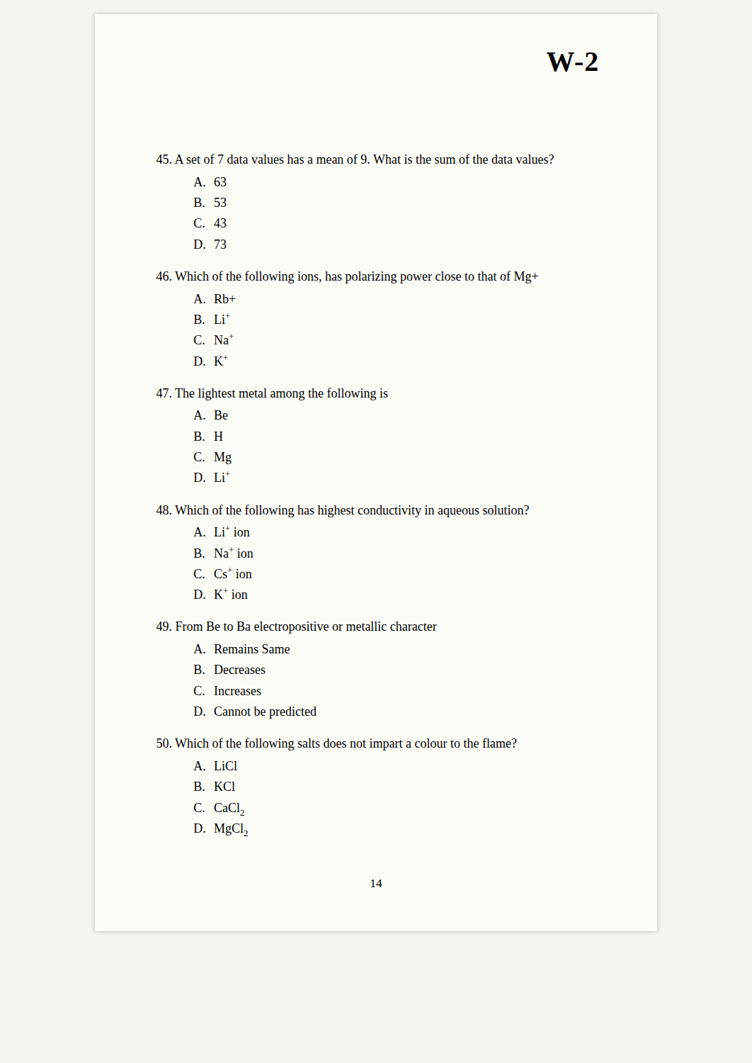W-2
45. A set of 7 data values has a mean of 9. What is the sum of the data values?
A. 63
B. 53
C. 43
D. 73
46. Which of the following ions, has polarizing power close to that of Mg+
A. Rb+
B. Li+
C. Na+
D. K+
47. The lightest metal among the following is
A. Be
B. H
C. Mg
D. Li+
48. Which of the following has highest conductivity in aqueous solution?
A. Li+ ion
B. Na+ ion
C. Cs+ ion
D. K+ ion
49. From Be to Ba electropositive or metallic character
A. Remains Same
B. Decreases
C. Increases
D. Cannot be predicted
50. Which of the following salts does not impart a colour to the flame?
A. LiCl
B. KCl
C. CaCl2
D. MgCl2
14